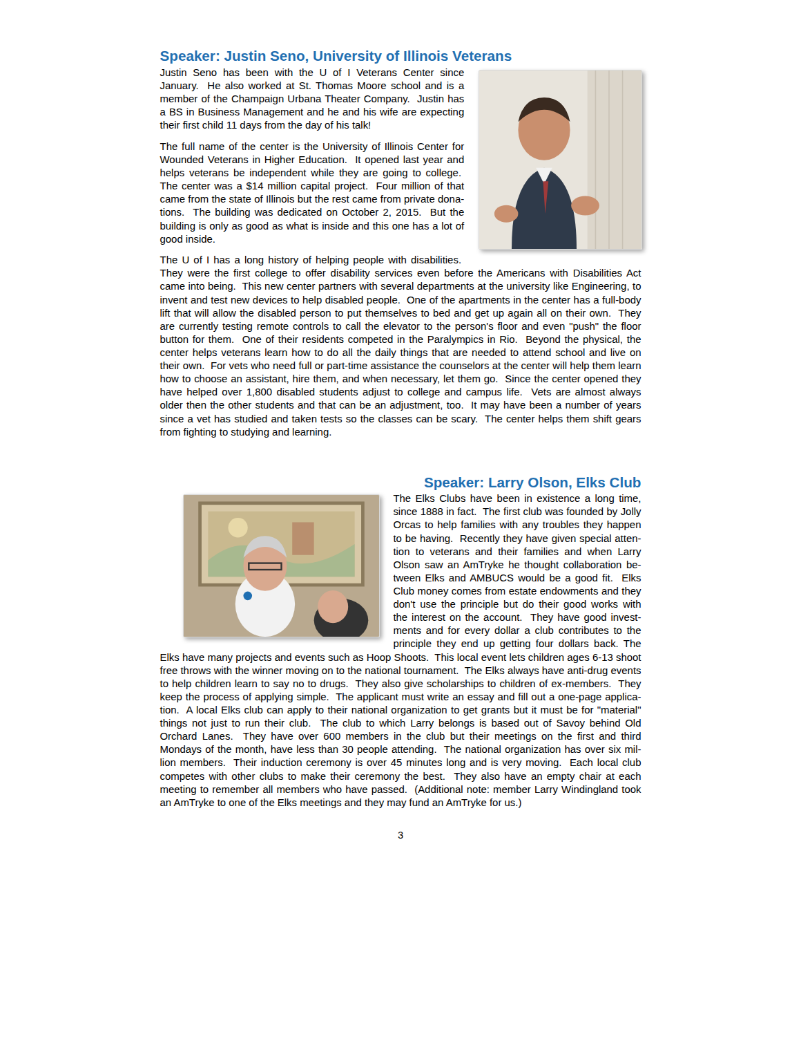Speaker: Justin Seno, University of Illinois Veterans
Justin Seno has been with the U of I Veterans Center since January. He also worked at St. Thomas Moore school and is a member of the Champaign Urbana Theater Company. Justin has a BS in Business Management and he and his wife are expecting their first child 11 days from the day of his talk!
The full name of the center is the University of Illinois Center for Wounded Veterans in Higher Education. It opened last year and helps veterans be independent while they are going to college. The center was a $14 million capital project. Four million of that came from the state of Illinois but the rest came from private donations. The building was dedicated on October 2, 2015. But the building is only as good as what is inside and this one has a lot of good inside.
The U of I has a long history of helping people with disabilities. They were the first college to offer disability services even before the Americans with Disabilities Act came into being. This new center partners with several departments at the university like Engineering, to invent and test new devices to help disabled people. One of the apartments in the center has a full-body lift that will allow the disabled person to put themselves to bed and get up again all on their own. They are currently testing remote controls to call the elevator to the person's floor and even "push" the floor button for them. One of their residents competed in the Paralympics in Rio. Beyond the physical, the center helps veterans learn how to do all the daily things that are needed to attend school and live on their own. For vets who need full or part-time assistance the counselors at the center will help them learn how to choose an assistant, hire them, and when necessary, let them go. Since the center opened they have helped over 1,800 disabled students adjust to college and campus life. Vets are almost always older then the other students and that can be an adjustment, too. It may have been a number of years since a vet has studied and taken tests so the classes can be scary. The center helps them shift gears from fighting to studying and learning.
Speaker: Larry Olson, Elks Club
The Elks Clubs have been in existence a long time, since 1888 in fact. The first club was founded by Jolly Orcas to help families with any troubles they happen to be having. Recently they have given special attention to veterans and their families and when Larry Olson saw an AmTryke he thought collaboration between Elks and AMBUCS would be a good fit. Elks Club money comes from estate endowments and they don't use the principle but do their good works with the interest on the account. They have good investments and for every dollar a club contributes to the principle they end up getting four dollars back. The Elks have many projects and events such as Hoop Shoots. This local event lets children ages 6-13 shoot free throws with the winner moving on to the national tournament. The Elks always have anti-drug events to help children learn to say no to drugs. They also give scholarships to children of ex-members. They keep the process of applying simple. The applicant must write an essay and fill out a one-page application. A local Elks club can apply to their national organization to get grants but it must be for "material" things not just to run their club. The club to which Larry belongs is based out of Savoy behind Old Orchard Lanes. They have over 600 members in the club but their meetings on the first and third Mondays of the month, have less than 30 people attending. The national organization has over six million members. Their induction ceremony is over 45 minutes long and is very moving. Each local club competes with other clubs to make their ceremony the best. They also have an empty chair at each meeting to remember all members who have passed. (Additional note: member Larry Windingland took an AmTryke to one of the Elks meetings and they may fund an AmTryke for us.)
3